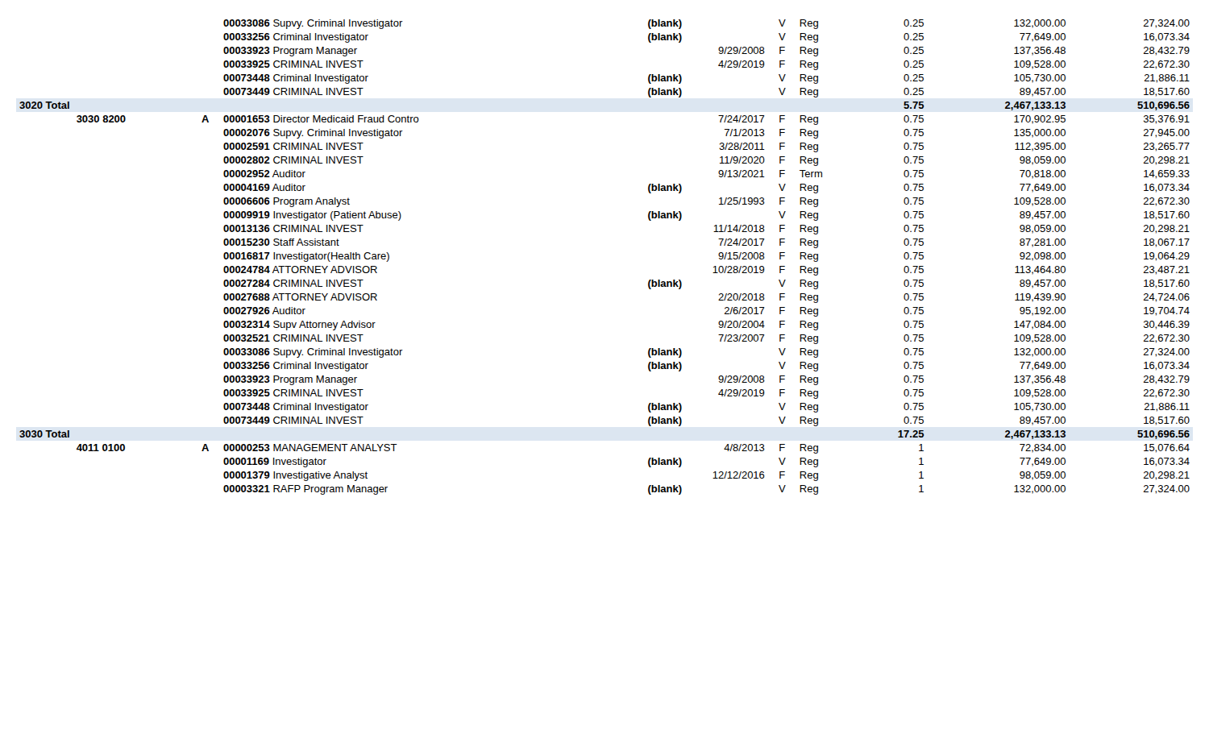| | | | 00033086 Supvy. Criminal Investigator | (blank) | V | Reg | 0.25 | 132,000.00 | 27,324.00 |
| | | | 00033256 Criminal Investigator | (blank) | V | Reg | 0.25 | 77,649.00 | 16,073.34 |
| | | | 00033923 Program Manager | 9/29/2008 | F | Reg | 0.25 | 137,356.48 | 28,432.79 |
| | | | 00033925 CRIMINAL INVEST | 4/29/2019 | F | Reg | 0.25 | 109,528.00 | 22,672.30 |
| | | | 00073448 Criminal Investigator | (blank) | V | Reg | 0.25 | 105,730.00 | 21,886.11 |
| | | | 00073449 CRIMINAL INVEST | (blank) | V | Reg | 0.25 | 89,457.00 | 18,517.60 |
| 3020 Total | | | | | | | 5.75 | 2,467,133.13 | 510,696.56 |
| | 3030 8200 | A | 00001653 Director Medicaid Fraud Contro | 7/24/2017 | F | Reg | 0.75 | 170,902.95 | 35,376.91 |
| | | | 00002076 Supvy. Criminal Investigator | 7/1/2013 | F | Reg | 0.75 | 135,000.00 | 27,945.00 |
| | | | 00002591 CRIMINAL INVEST | 3/28/2011 | F | Reg | 0.75 | 112,395.00 | 23,265.77 |
| | | | 00002802 CRIMINAL INVEST | 11/9/2020 | F | Reg | 0.75 | 98,059.00 | 20,298.21 |
| | | | 00002952 Auditor | 9/13/2021 | F | Term | 0.75 | 70,818.00 | 14,659.33 |
| | | | 00004169 Auditor | (blank) | V | Reg | 0.75 | 77,649.00 | 16,073.34 |
| | | | 00006606 Program Analyst | 1/25/1993 | F | Reg | 0.75 | 109,528.00 | 22,672.30 |
| | | | 00009919 Investigator (Patient Abuse) | (blank) | V | Reg | 0.75 | 89,457.00 | 18,517.60 |
| | | | 00013136 CRIMINAL INVEST | 11/14/2018 | F | Reg | 0.75 | 98,059.00 | 20,298.21 |
| | | | 00015230 Staff Assistant | 7/24/2017 | F | Reg | 0.75 | 87,281.00 | 18,067.17 |
| | | | 00016817 Investigator(Health Care) | 9/15/2008 | F | Reg | 0.75 | 92,098.00 | 19,064.29 |
| | | | 00024784 ATTORNEY ADVISOR | 10/28/2019 | F | Reg | 0.75 | 113,464.80 | 23,487.21 |
| | | | 00027284 CRIMINAL INVEST | (blank) | V | Reg | 0.75 | 89,457.00 | 18,517.60 |
| | | | 00027688 ATTORNEY ADVISOR | 2/20/2018 | F | Reg | 0.75 | 119,439.90 | 24,724.06 |
| | | | 00027926 Auditor | 2/6/2017 | F | Reg | 0.75 | 95,192.00 | 19,704.74 |
| | | | 00032314 Supv Attorney Advisor | 9/20/2004 | F | Reg | 0.75 | 147,084.00 | 30,446.39 |
| | | | 00032521 CRIMINAL INVEST | 7/23/2007 | F | Reg | 0.75 | 109,528.00 | 22,672.30 |
| | | | 00033086 Supvy. Criminal Investigator | (blank) | V | Reg | 0.75 | 132,000.00 | 27,324.00 |
| | | | 00033256 Criminal Investigator | (blank) | V | Reg | 0.75 | 77,649.00 | 16,073.34 |
| | | | 00033923 Program Manager | 9/29/2008 | F | Reg | 0.75 | 137,356.48 | 28,432.79 |
| | | | 00033925 CRIMINAL INVEST | 4/29/2019 | F | Reg | 0.75 | 109,528.00 | 22,672.30 |
| | | | 00073448 Criminal Investigator | (blank) | V | Reg | 0.75 | 105,730.00 | 21,886.11 |
| | | | 00073449 CRIMINAL INVEST | (blank) | V | Reg | 0.75 | 89,457.00 | 18,517.60 |
| 3030 Total | | | | | | | 17.25 | 2,467,133.13 | 510,696.56 |
| | 4011 0100 | A | 00000253 MANAGEMENT ANALYST | 4/8/2013 | F | Reg | 1 | 72,834.00 | 15,076.64 |
| | | | 00001169 Investigator | (blank) | V | Reg | 1 | 77,649.00 | 16,073.34 |
| | | | 00001379 Investigative Analyst | 12/12/2016 | F | Reg | 1 | 98,059.00 | 20,298.21 |
| | | | 00003321 RAFP Program Manager | (blank) | V | Reg | 1 | 132,000.00 | 27,324.00 |